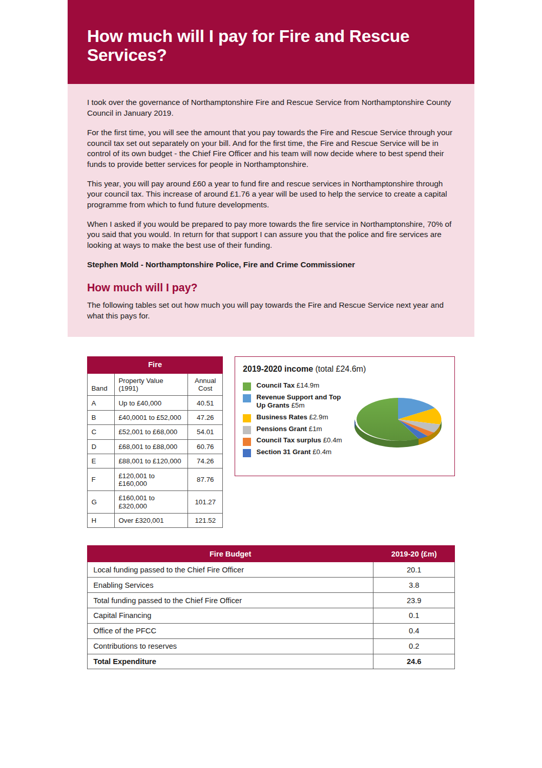How much will I pay for Fire and Rescue Services?
I took over the governance of Northamptonshire Fire and Rescue Service from Northamptonshire County Council in January 2019.
For the first time, you will see the amount that you pay towards the Fire and Rescue Service through your council tax set out separately on your bill. And for the first time, the Fire and Rescue Service will be in control of its own budget - the Chief Fire Officer and his team will now decide where to best spend their funds to provide better services for people in Northamptonshire.
This year, you will pay around £60 a year to fund fire and rescue services in Northamptonshire through your council tax. This increase of around £1.76 a year will be used to help the service to create a capital programme from which to fund future developments.
When I asked if you would be prepared to pay more towards the fire service in Northamptonshire, 70% of you said that you would. In return for that support I can assure you that the police and fire services are looking at ways to make the best use of their funding.
Stephen Mold - Northamptonshire Police, Fire and Crime Commissioner
How much will I pay?
The following tables set out how much you will pay towards the Fire and Rescue Service next year and what this pays for.
| Fire |
| --- |
| Band | Property Value (1991) | Annual Cost |
| A | Up to £40,000 | 40.51 |
| B | £40,0001 to £52,000 | 47.26 |
| C | £52,001 to £68,000 | 54.01 |
| D | £68,001 to £88,000 | 60.76 |
| E | £88,001 to £120,000 | 74.26 |
| F | £120,001 to £160,000 | 87.76 |
| G | £160,001 to £320,000 | 101.27 |
| H | Over £320,001 | 121.52 |
2019-2020 income (total £24.6m)
Council Tax £14.9m
Revenue Support and Top Up Grants £5m
Business Rates £2.9m
Pensions Grant £1m
Council Tax surplus £0.4m
Section 31 Grant £0.4m
| Fire Budget | 2019-20 (£m) |
| --- | --- |
| Local funding passed to the Chief Fire Officer | 20.1 |
| Enabling Services | 3.8 |
| Total funding passed to the Chief Fire Officer | 23.9 |
| Capital Financing | 0.1 |
| Office of the PFCC | 0.4 |
| Contributions to reserves | 0.2 |
| Total Expenditure | 24.6 |